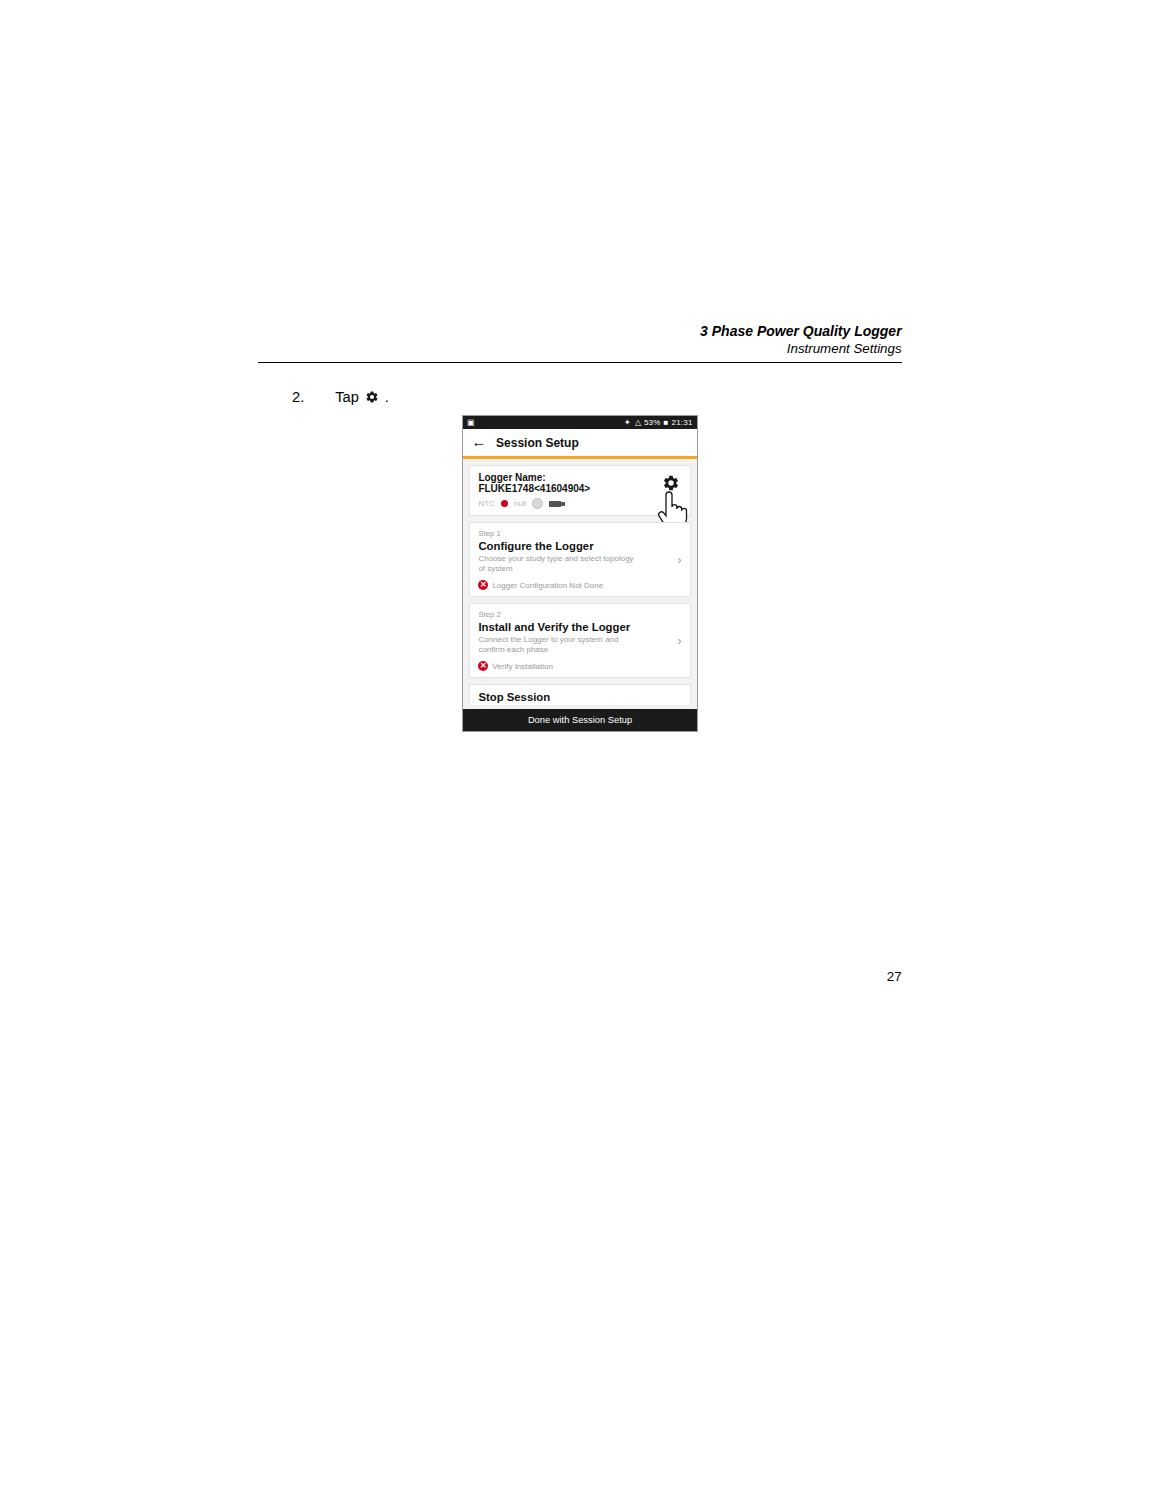3 Phase Power Quality Logger
Instrument Settings
2.
Tap .
▣
✦ △ 53% ■ 21:31
←
Session Setup
Logger Name:
FLUKE1748<41604904>
NTC null
Step 1
Configure the Logger
Choose your study type and select topology of system
›
✕ Logger Configuration Not Done
Step 2
Install and Verify the Logger
Connect the Logger to your system and confirm each phase
›
✕ Verify Installation
Stop Session
Done with Session Setup
27